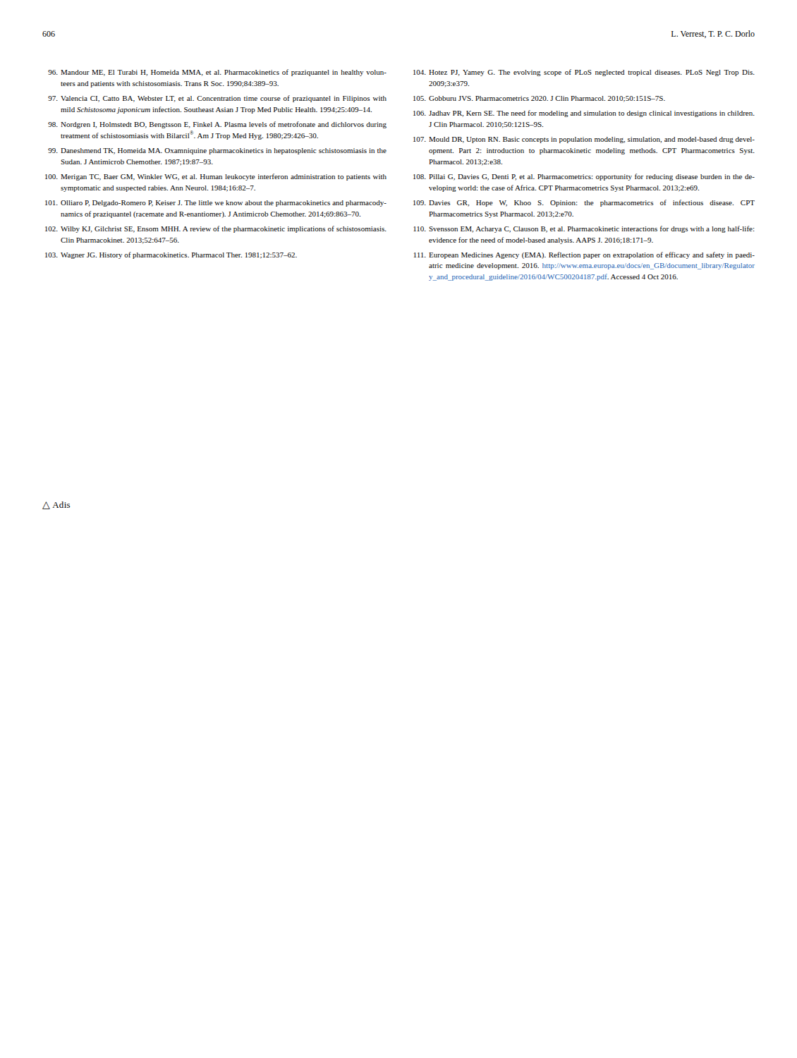606 L. Verrest, T. P. C. Dorlo
96. Mandour ME, El Turabi H, Homeida MMA, et al. Pharmacokinetics of praziquantel in healthy volunteers and patients with schistosomiasis. Trans R Soc. 1990;84:389–93.
97. Valencia CI, Catto BA, Webster LT, et al. Concentration time course of praziquantel in Filipinos with mild Schistosoma japonicum infection. Southeast Asian J Trop Med Public Health. 1994;25:409–14.
98. Nordgren I, Holmstedt BO, Bengtsson E, Finkel A. Plasma levels of metrofonate and dichlorvos during treatment of schistosomiasis with Bilarcil®. Am J Trop Med Hyg. 1980;29:426–30.
99. Daneshmend TK, Homeida MA. Oxamniquine pharmacokinetics in hepatosplenic schistosomiasis in the Sudan. J Antimicrob Chemother. 1987;19:87–93.
100. Merigan TC, Baer GM, Winkler WG, et al. Human leukocyte interferon administration to patients with symptomatic and suspected rabies. Ann Neurol. 1984;16:82–7.
101. Olliaro P, Delgado-Romero P, Keiser J. The little we know about the pharmacokinetics and pharmacodynamics of praziquantel (racemate and R-enantiomer). J Antimicrob Chemother. 2014;69:863–70.
102. Wilby KJ, Gilchrist SE, Ensom MHH. A review of the pharmacokinetic implications of schistosomiasis. Clin Pharmacokinet. 2013;52:647–56.
103. Wagner JG. History of pharmacokinetics. Pharmacol Ther. 1981;12:537–62.
104. Hotez PJ, Yamey G. The evolving scope of PLoS neglected tropical diseases. PLoS Negl Trop Dis. 2009;3:e379.
105. Gobburu JVS. Pharmacometrics 2020. J Clin Pharmacol. 2010;50:151S–7S.
106. Jadhav PR, Kern SE. The need for modeling and simulation to design clinical investigations in children. J Clin Pharmacol. 2010;50:121S–9S.
107. Mould DR, Upton RN. Basic concepts in population modeling, simulation, and model-based drug development. Part 2: introduction to pharmacokinetic modeling methods. CPT Pharmacometrics Syst. Pharmacol. 2013;2:e38.
108. Pillai G, Davies G, Denti P, et al. Pharmacometrics: opportunity for reducing disease burden in the developing world: the case of Africa. CPT Pharmacometrics Syst Pharmacol. 2013;2:e69.
109. Davies GR, Hope W, Khoo S. Opinion: the pharmacometrics of infectious disease. CPT Pharmacometrics Syst Pharmacol. 2013;2:e70.
110. Svensson EM, Acharya C, Clauson B, et al. Pharmacokinetic interactions for drugs with a long half-life: evidence for the need of model-based analysis. AAPS J. 2016;18:171–9.
111. European Medicines Agency (EMA). Reflection paper on extrapolation of efficacy and safety in paediatric medicine development. 2016. http://www.ema.europa.eu/docs/en_GB/document_library/Regulatory_and_procedural_guideline/2016/04/WC500204187.pdf. Accessed 4 Oct 2016.
△ Adis